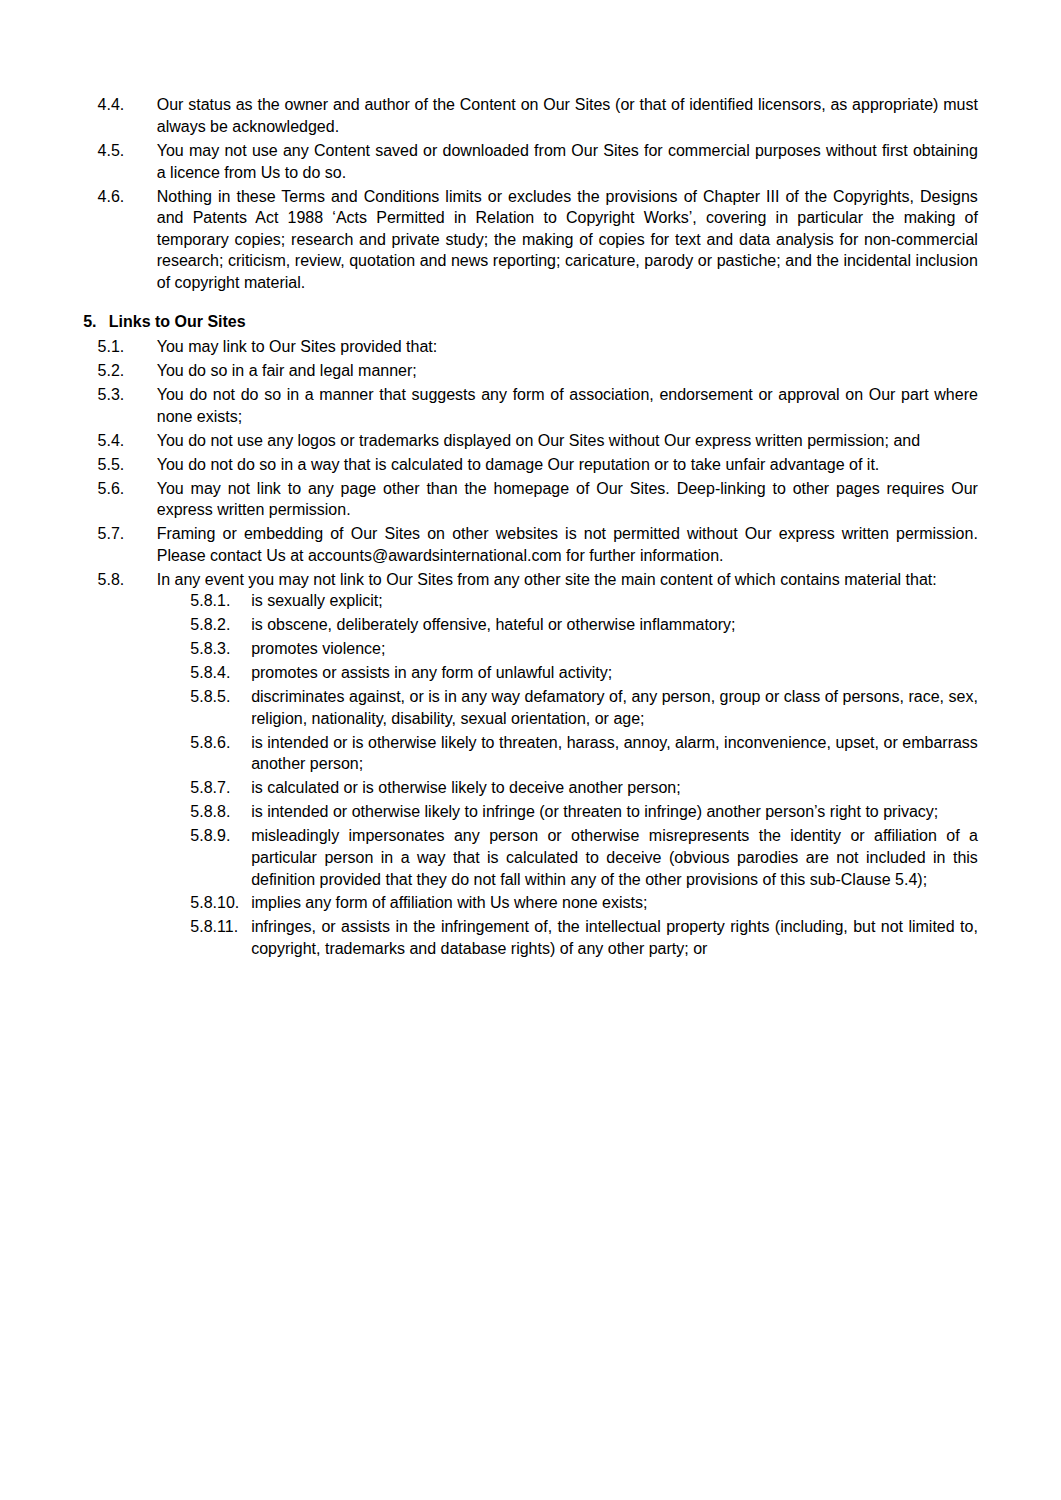4.4. Our status as the owner and author of the Content on Our Sites (or that of identified licensors, as appropriate) must always be acknowledged.
4.5. You may not use any Content saved or downloaded from Our Sites for commercial purposes without first obtaining a licence from Us to do so.
4.6. Nothing in these Terms and Conditions limits or excludes the provisions of Chapter III of the Copyrights, Designs and Patents Act 1988 ‘Acts Permitted in Relation to Copyright Works’, covering in particular the making of temporary copies; research and private study; the making of copies for text and data analysis for non-commercial research; criticism, review, quotation and news reporting; caricature, parody or pastiche; and the incidental inclusion of copyright material.
5. Links to Our Sites
5.1. You may link to Our Sites provided that:
5.2. You do so in a fair and legal manner;
5.3. You do not do so in a manner that suggests any form of association, endorsement or approval on Our part where none exists;
5.4. You do not use any logos or trademarks displayed on Our Sites without Our express written permission; and
5.5. You do not do so in a way that is calculated to damage Our reputation or to take unfair advantage of it.
5.6. You may not link to any page other than the homepage of Our Sites. Deep-linking to other pages requires Our express written permission.
5.7. Framing or embedding of Our Sites on other websites is not permitted without Our express written permission. Please contact Us at accounts@awardsinternational.com for further information.
5.8. In any event you may not link to Our Sites from any other site the main content of which contains material that:
5.8.1. is sexually explicit;
5.8.2. is obscene, deliberately offensive, hateful or otherwise inflammatory;
5.8.3. promotes violence;
5.8.4. promotes or assists in any form of unlawful activity;
5.8.5. discriminates against, or is in any way defamatory of, any person, group or class of persons, race, sex, religion, nationality, disability, sexual orientation, or age;
5.8.6. is intended or is otherwise likely to threaten, harass, annoy, alarm, inconvenience, upset, or embarrass another person;
5.8.7. is calculated or is otherwise likely to deceive another person;
5.8.8. is intended or otherwise likely to infringe (or threaten to infringe) another person’s right to privacy;
5.8.9. misleadingly impersonates any person or otherwise misrepresents the identity or affiliation of a particular person in a way that is calculated to deceive (obvious parodies are not included in this definition provided that they do not fall within any of the other provisions of this sub-Clause 5.4);
5.8.10. implies any form of affiliation with Us where none exists;
5.8.11. infringes, or assists in the infringement of, the intellectual property rights (including, but not limited to, copyright, trademarks and database rights) of any other party; or